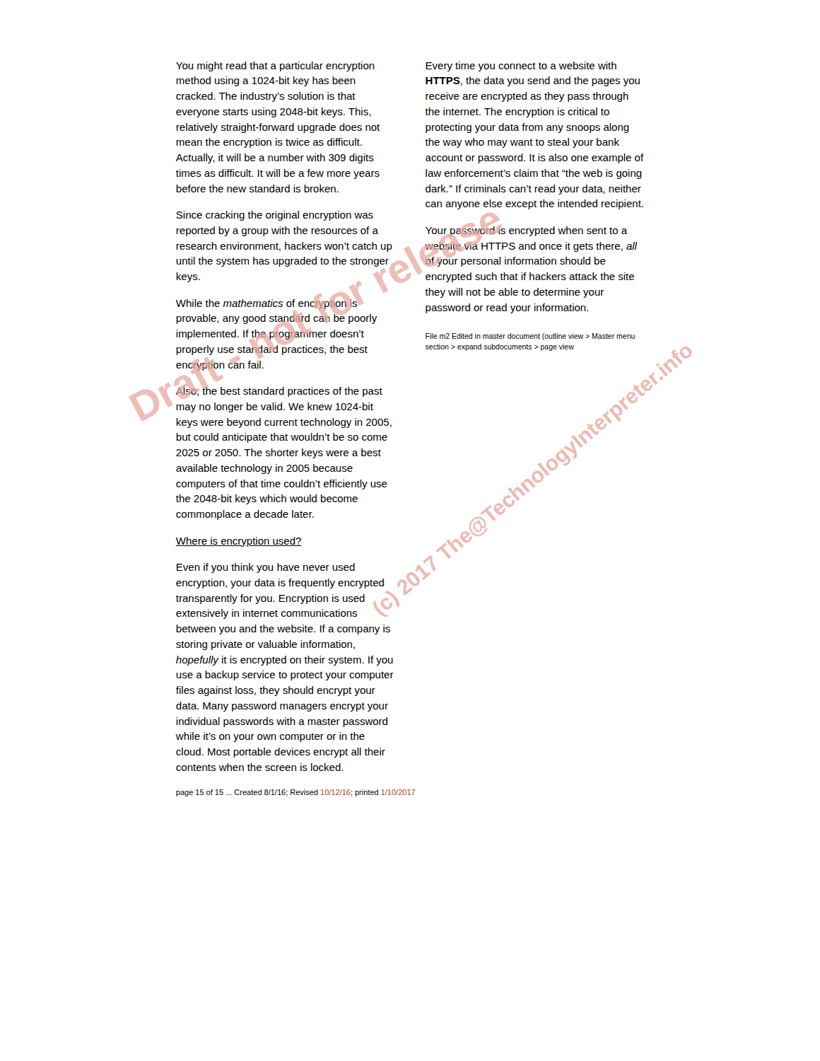Draft - not for release
(c) 2017 The@TechnologyInterpreter.info
You might read that a particular encryption method using a 1024-bit key has been cracked. The industry’s solution is that everyone starts using 2048-bit keys. This, relatively straight-forward upgrade does not mean the encryption is twice as difficult. Actually, it will be a number with 309 digits times as difficult. It will be a few more years before the new standard is broken.
Since cracking the original encryption was reported by a group with the resources of a research environment, hackers won’t catch up until the system has upgraded to the stronger keys.
While the mathematics of encryption is provable, any good standard can be poorly implemented. If the programmer doesn’t properly use standard practices, the best encryption can fail.
Also, the best standard practices of the past may no longer be valid. We knew 1024-bit keys were beyond current technology in 2005, but could anticipate that wouldn’t be so come 2025 or 2050. The shorter keys were a best available technology in 2005 because computers of that time couldn’t efficiently use the 2048-bit keys which would become commonplace a decade later.
Where is encryption used?
Even if you think you have never used encryption, your data is frequently encrypted transparently for you. Encryption is used extensively in internet communications between you and the website. If a company is storing private or valuable information, hopefully it is encrypted on their system. If you use a backup service to protect your computer files against loss, they should encrypt your data. Many password managers encrypt your individual passwords with a master password while it’s on your own computer or in the cloud. Most portable devices encrypt all their contents when the screen is locked.
Every time you connect to a website with HTTPS, the data you send and the pages you receive are encrypted as they pass through the internet. The encryption is critical to protecting your data from any snoops along the way who may want to steal your bank account or password. It is also one example of law enforcement’s claim that “the web is going dark.” If criminals can’t read your data, neither can anyone else except the intended recipient.
Your password is encrypted when sent to a website via HTTPS and once it gets there, all of your personal information should be encrypted such that if hackers attack the site they will not be able to determine your password or read your information.
File m2 Edited in master document (outline view > Master menu section > expand subdocuments > page view
page 15 of 15 ... Created 8/1/16; Revised 10/12/16; printed 1/10/2017